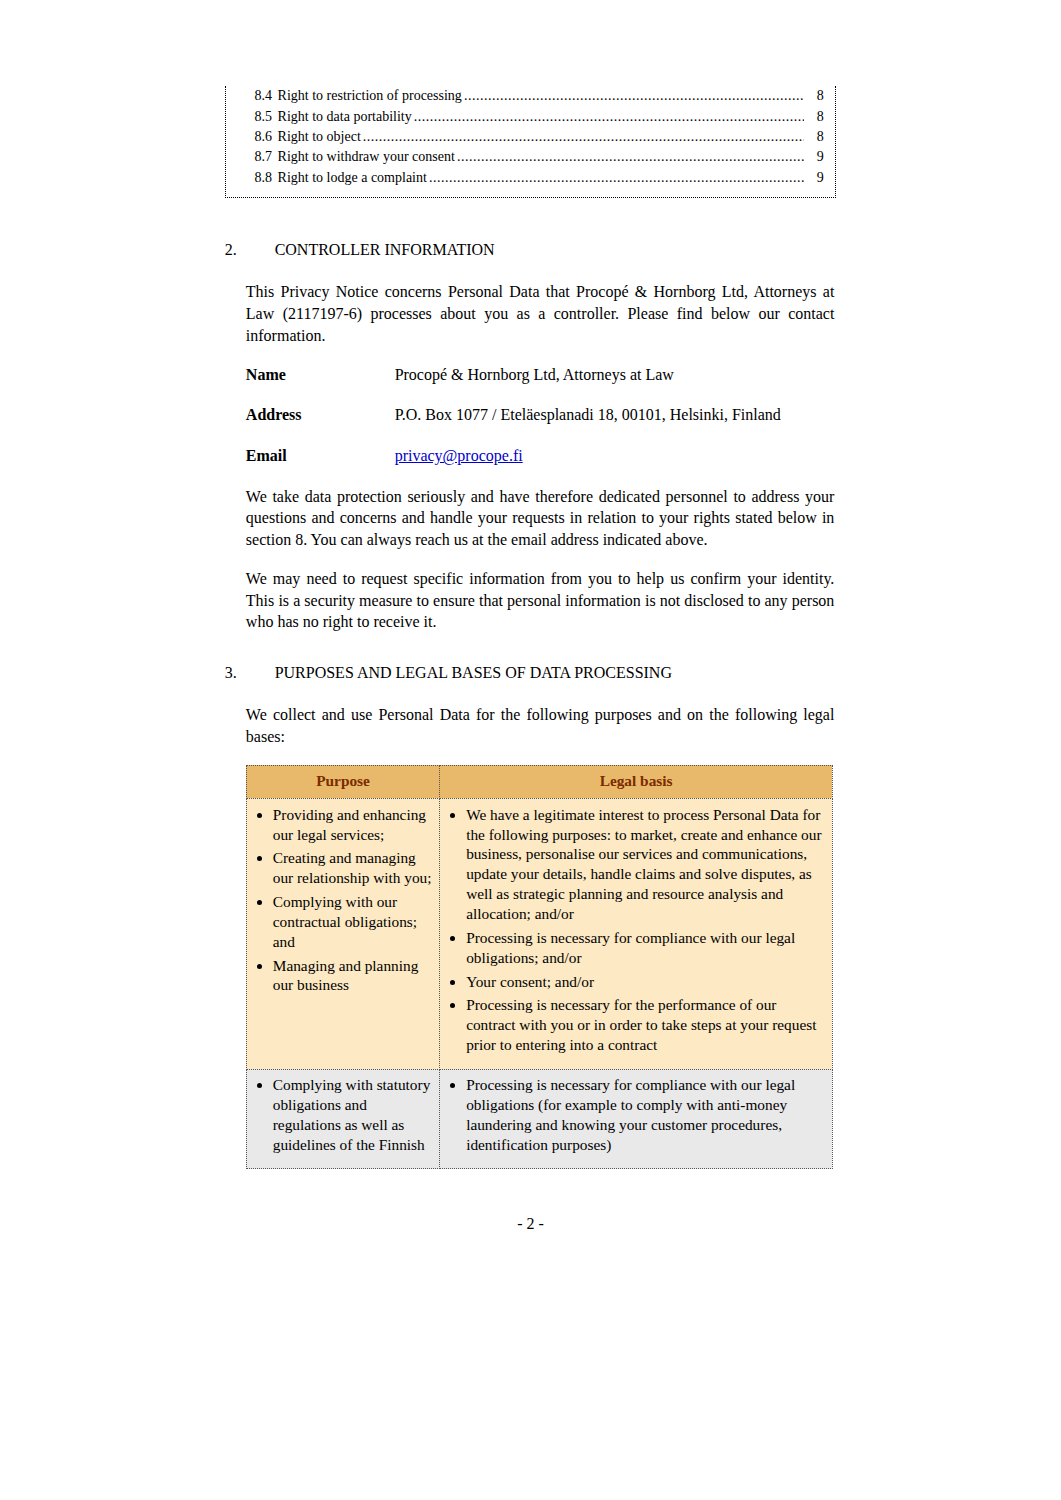8.4 Right to restriction of processing.................................................................................................................................. 8
8.5 Right to data portability............................................................................................................................................. 8
8.6 Right to object............................................................................................................................................................. 8
8.7 Right to withdraw your consent..................................................................................................................... 9
8.8 Right to lodge a complaint......................................................................................................................................... 9
2. CONTROLLER INFORMATION
This Privacy Notice concerns Personal Data that Procopé & Hornborg Ltd, Attorneys at Law (2117197-6) processes about you as a controller. Please find below our contact information.
Name
Procopé & Hornborg Ltd, Attorneys at Law
Address
P.O. Box 1077 / Eteläesplanadi 18, 00101, Helsinki, Finland
Email
privacy@procope.fi
We take data protection seriously and have therefore dedicated personnel to address your questions and concerns and handle your requests in relation to your rights stated below in section 8. You can always reach us at the email address indicated above.
We may need to request specific information from you to help us confirm your identity. This is a security measure to ensure that personal information is not disclosed to any person who has no right to receive it.
3. PURPOSES AND LEGAL BASES OF DATA PROCESSING
We collect and use Personal Data for the following purposes and on the following legal bases:
| Purpose | Legal basis |
| --- | --- |
| Providing and enhancing our legal services; Creating and managing our relationship with you; Complying with our contractual obligations; and Managing and planning our business | We have a legitimate interest to process Personal Data for the following purposes: to market, create and enhance our business, personalise our services and communications, update your details, handle claims and solve disputes, as well as strategic planning and resource analysis and allocation; and/or Processing is necessary for compliance with our legal obligations; and/or Your consent; and/or Processing is necessary for the performance of our contract with you or in order to take steps at your request prior to entering into a contract |
| Complying with statutory obligations and regulations as well as guidelines of the Finnish | Processing is necessary for compliance with our legal obligations (for example to comply with anti-money laundering and knowing your customer procedures, identification purposes) |
- 2 -